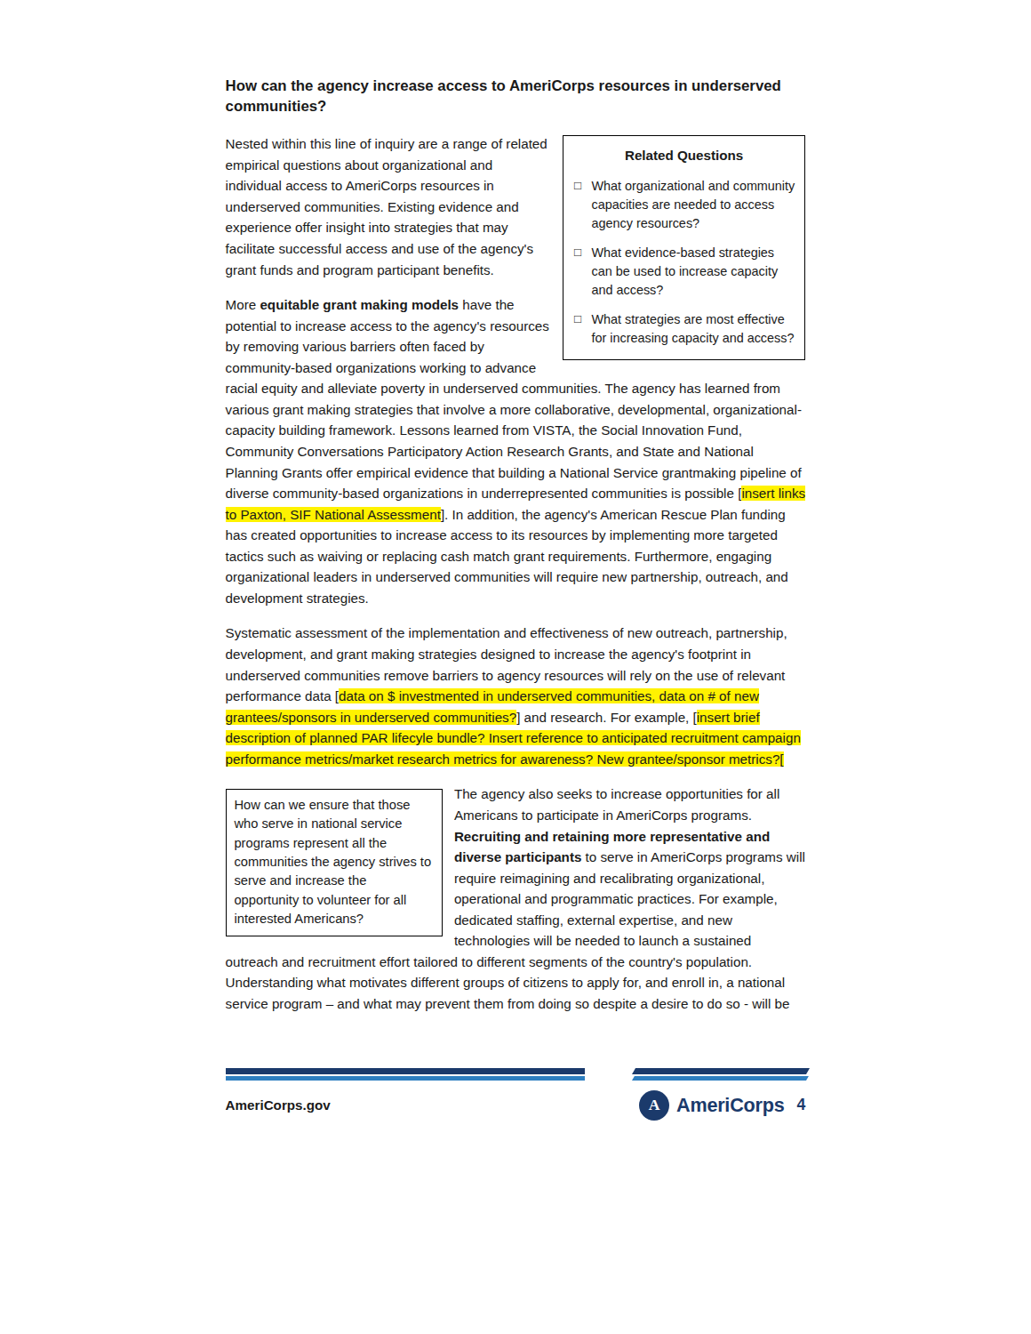How can the agency increase access to AmeriCorps resources in underserved communities?
Related Questions
What organizational and community capacities are needed to access agency resources?
What evidence-based strategies can be used to increase capacity and access?
What strategies are most effective for increasing capacity and access?
Nested within this line of inquiry are a range of related empirical questions about organizational and individual access to AmeriCorps resources in underserved communities. Existing evidence and experience offer insight into strategies that may facilitate successful access and use of the agency's grant funds and program participant benefits.
More equitable grant making models have the potential to increase access to the agency's resources by removing various barriers often faced by community-based organizations working to advance racial equity and alleviate poverty in underserved communities. The agency has learned from various grant making strategies that involve a more collaborative, developmental, organizational-capacity building framework. Lessons learned from VISTA, the Social Innovation Fund, Community Conversations Participatory Action Research Grants, and State and National Planning Grants offer empirical evidence that building a National Service grantmaking pipeline of diverse community-based organizations in underrepresented communities is possible [insert links to Paxton, SIF National Assessment]. In addition, the agency's American Rescue Plan funding has created opportunities to increase access to its resources by implementing more targeted tactics such as waiving or replacing cash match grant requirements. Furthermore, engaging organizational leaders in underserved communities will require new partnership, outreach, and development strategies.
Systematic assessment of the implementation and effectiveness of new outreach, partnership, development, and grant making strategies designed to increase the agency's footprint in underserved communities remove barriers to agency resources will rely on the use of relevant performance data [data on $ investmented in underserved communities, data on # of new grantees/sponsors in underserved communities?] and research. For example, [insert brief description of planned PAR lifecyle bundle? Insert reference to anticipated recruitment campaign performance metrics/market research metrics for awareness? New grantee/sponsor metrics?[
How can we ensure that those who serve in national service programs represent all the communities the agency strives to serve and increase the opportunity to volunteer for all interested Americans?
The agency also seeks to increase opportunities for all Americans to participate in AmeriCorps programs. Recruiting and retaining more representative and diverse participants to serve in AmeriCorps programs will require reimagining and recalibrating organizational, operational and programmatic practices. For example, dedicated staffing, external expertise, and new technologies will be needed to launch a sustained outreach and recruitment effort tailored to different segments of the country's population. Understanding what motivates different groups of citizens to apply for, and enroll in, a national service program – and what may prevent them from doing so despite a desire to do so - will be
AmeriCorps.gov
A
AmeriCorps
4